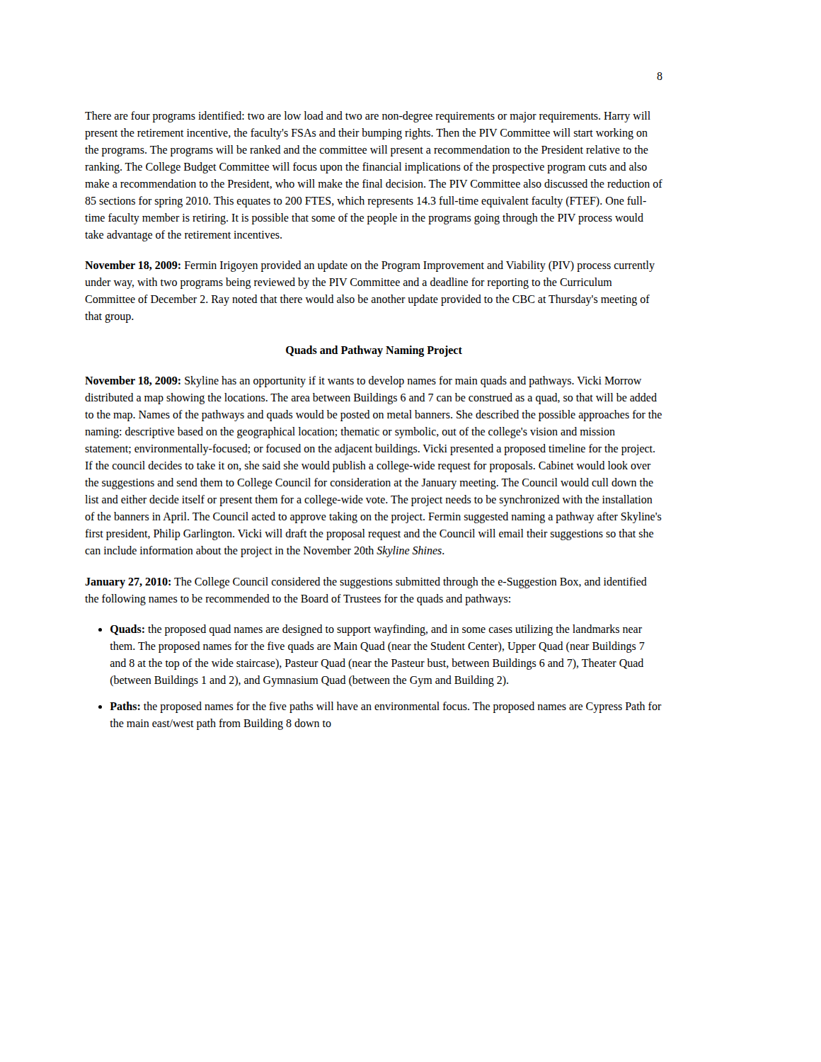8
There are four programs identified: two are low load and two are non-degree requirements or major requirements. Harry will present the retirement incentive, the faculty's FSAs and their bumping rights. Then the PIV Committee will start working on the programs. The programs will be ranked and the committee will present a recommendation to the President relative to the ranking. The College Budget Committee will focus upon the financial implications of the prospective program cuts and also make a recommendation to the President, who will make the final decision. The PIV Committee also discussed the reduction of 85 sections for spring 2010. This equates to 200 FTES, which represents 14.3 full-time equivalent faculty (FTEF). One full-time faculty member is retiring. It is possible that some of the people in the programs going through the PIV process would take advantage of the retirement incentives.
November 18, 2009: Fermin Irigoyen provided an update on the Program Improvement and Viability (PIV) process currently under way, with two programs being reviewed by the PIV Committee and a deadline for reporting to the Curriculum Committee of December 2. Ray noted that there would also be another update provided to the CBC at Thursday's meeting of that group.
Quads and Pathway Naming Project
November 18, 2009: Skyline has an opportunity if it wants to develop names for main quads and pathways. Vicki Morrow distributed a map showing the locations. The area between Buildings 6 and 7 can be construed as a quad, so that will be added to the map. Names of the pathways and quads would be posted on metal banners. She described the possible approaches for the naming: descriptive based on the geographical location; thematic or symbolic, out of the college's vision and mission statement; environmentally-focused; or focused on the adjacent buildings. Vicki presented a proposed timeline for the project. If the council decides to take it on, she said she would publish a college-wide request for proposals. Cabinet would look over the suggestions and send them to College Council for consideration at the January meeting. The Council would cull down the list and either decide itself or present them for a college-wide vote. The project needs to be synchronized with the installation of the banners in April. The Council acted to approve taking on the project. Fermin suggested naming a pathway after Skyline's first president, Philip Garlington. Vicki will draft the proposal request and the Council will email their suggestions so that she can include information about the project in the November 20th Skyline Shines.
January 27, 2010: The College Council considered the suggestions submitted through the e-Suggestion Box, and identified the following names to be recommended to the Board of Trustees for the quads and pathways:
Quads: the proposed quad names are designed to support wayfinding, and in some cases utilizing the landmarks near them. The proposed names for the five quads are Main Quad (near the Student Center), Upper Quad (near Buildings 7 and 8 at the top of the wide staircase), Pasteur Quad (near the Pasteur bust, between Buildings 6 and 7), Theater Quad (between Buildings 1 and 2), and Gymnasium Quad (between the Gym and Building 2).
Paths: the proposed names for the five paths will have an environmental focus. The proposed names are Cypress Path for the main east/west path from Building 8 down to